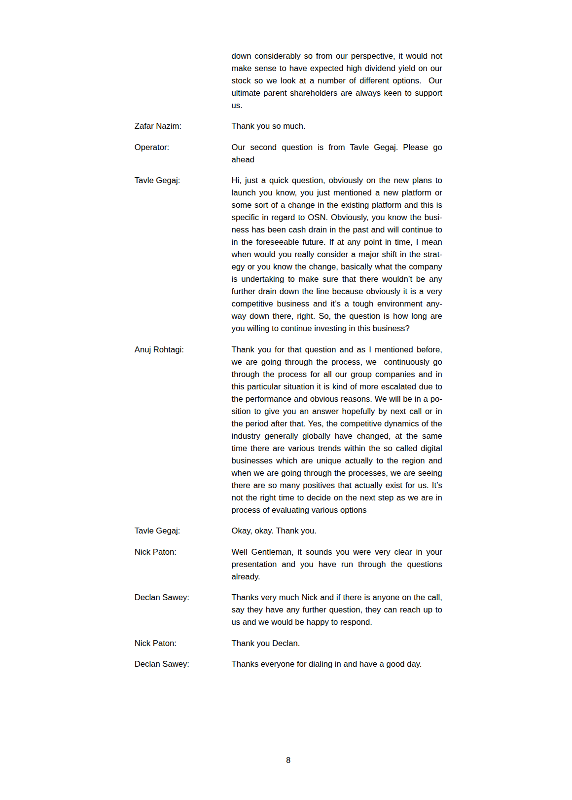down considerably so from our perspective, it would not make sense to have expected high dividend yield on our stock so we look at a number of different options. Our ultimate parent shareholders are always keen to support us.
Zafar Nazim:
Thank you so much.
Operator:
Our second question is from Tavle Gegaj. Please go ahead
Tavle Gegaj:
Hi, just a quick question, obviously on the new plans to launch you know, you just mentioned a new platform or some sort of a change in the existing platform and this is specific in regard to OSN. Obviously, you know the business has been cash drain in the past and will continue to in the foreseeable future. If at any point in time, I mean when would you really consider a major shift in the strategy or you know the change, basically what the company is undertaking to make sure that there wouldn’t be any further drain down the line because obviously it is a very competitive business and it’s a tough environment anyway down there, right. So, the question is how long are you willing to continue investing in this business?
Anuj Rohtagi:
Thank you for that question and as I mentioned before, we are going through the process, we continuously go through the process for all our group companies and in this particular situation it is kind of more escalated due to the performance and obvious reasons. We will be in a position to give you an answer hopefully by next call or in the period after that. Yes, the competitive dynamics of the industry generally globally have changed, at the same time there are various trends within the so called digital businesses which are unique actually to the region and when we are going through the processes, we are seeing there are so many positives that actually exist for us. It’s not the right time to decide on the next step as we are in process of evaluating various options
Tavle Gegaj:
Okay, okay. Thank you.
Nick Paton:
Well Gentleman, it sounds you were very clear in your presentation and you have run through the questions already.
Declan Sawey:
Thanks very much Nick and if there is anyone on the call, say they have any further question, they can reach up to us and we would be happy to respond.
Nick Paton:
Thank you Declan.
Declan Sawey:
Thanks everyone for dialing in and have a good day.
8